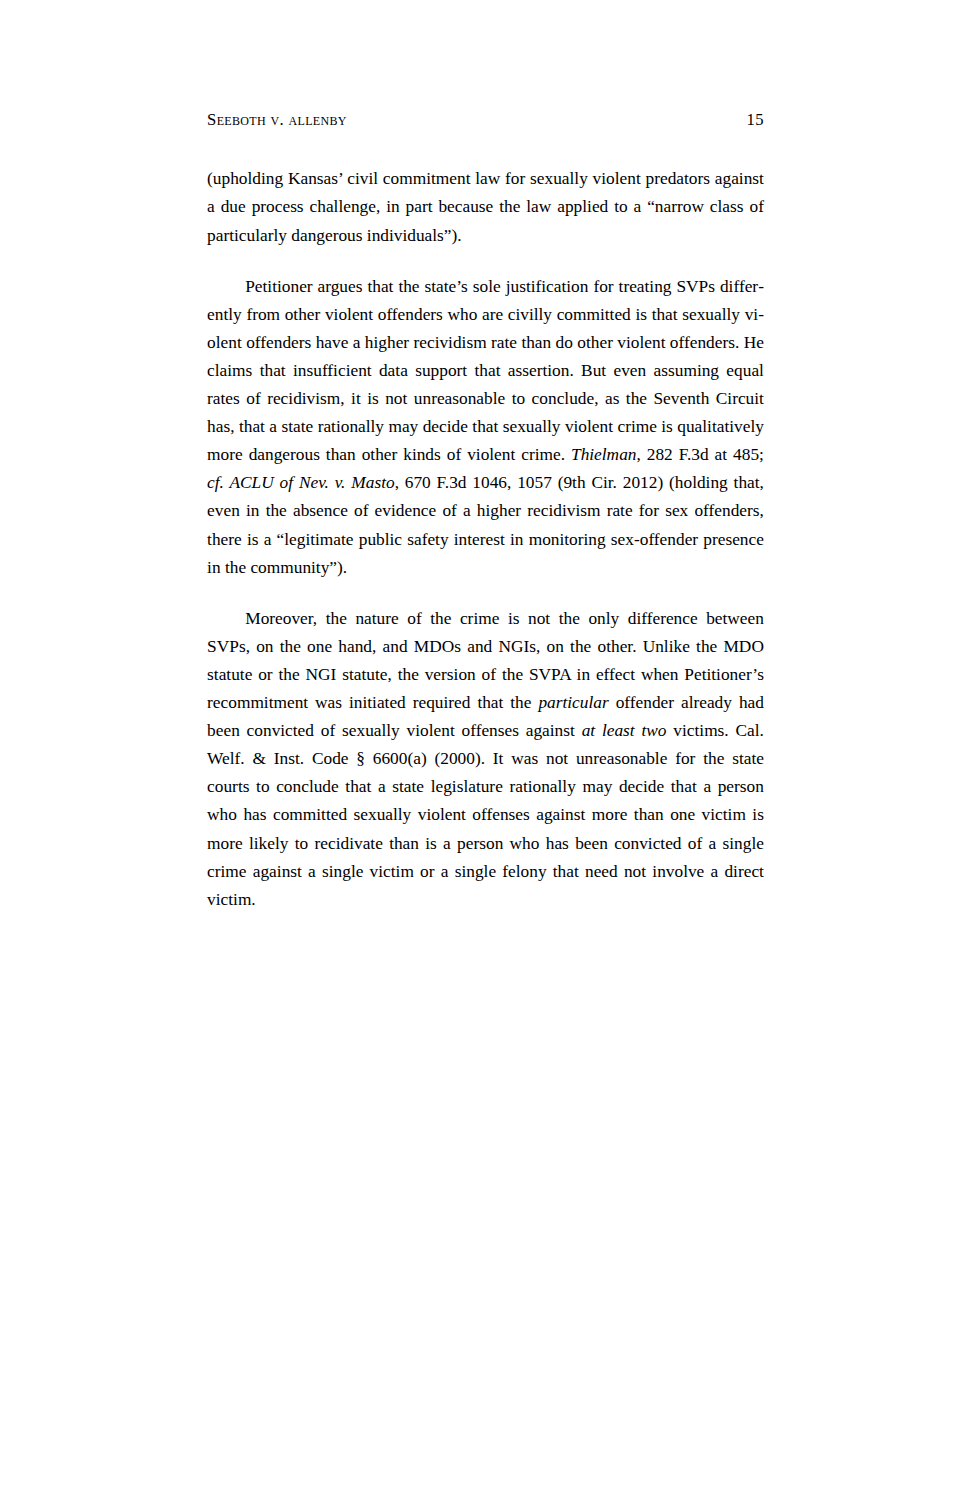Seeboth v. Allenby 15
(upholding Kansas’ civil commitment law for sexually violent predators against a due process challenge, in part because the law applied to a “narrow class of particularly dangerous individuals”).
Petitioner argues that the state’s sole justification for treating SVPs differently from other violent offenders who are civilly committed is that sexually violent offenders have a higher recividism rate than do other violent offenders. He claims that insufficient data support that assertion. But even assuming equal rates of recidivism, it is not unreasonable to conclude, as the Seventh Circuit has, that a state rationally may decide that sexually violent crime is qualitatively more dangerous than other kinds of violent crime. Thielman, 282 F.3d at 485; cf. ACLU of Nev. v. Masto, 670 F.3d 1046, 1057 (9th Cir. 2012) (holding that, even in the absence of evidence of a higher recidivism rate for sex offenders, there is a “legitimate public safety interest in monitoring sex-offender presence in the community”).
Moreover, the nature of the crime is not the only difference between SVPs, on the one hand, and MDOs and NGIs, on the other. Unlike the MDO statute or the NGI statute, the version of the SVPA in effect when Petitioner’s recommitment was initiated required that the particular offender already had been convicted of sexually violent offenses against at least two victims. Cal. Welf. & Inst. Code § 6600(a) (2000). It was not unreasonable for the state courts to conclude that a state legislature rationally may decide that a person who has committed sexually violent offenses against more than one victim is more likely to recidivate than is a person who has been convicted of a single crime against a single victim or a single felony that need not involve a direct victim.